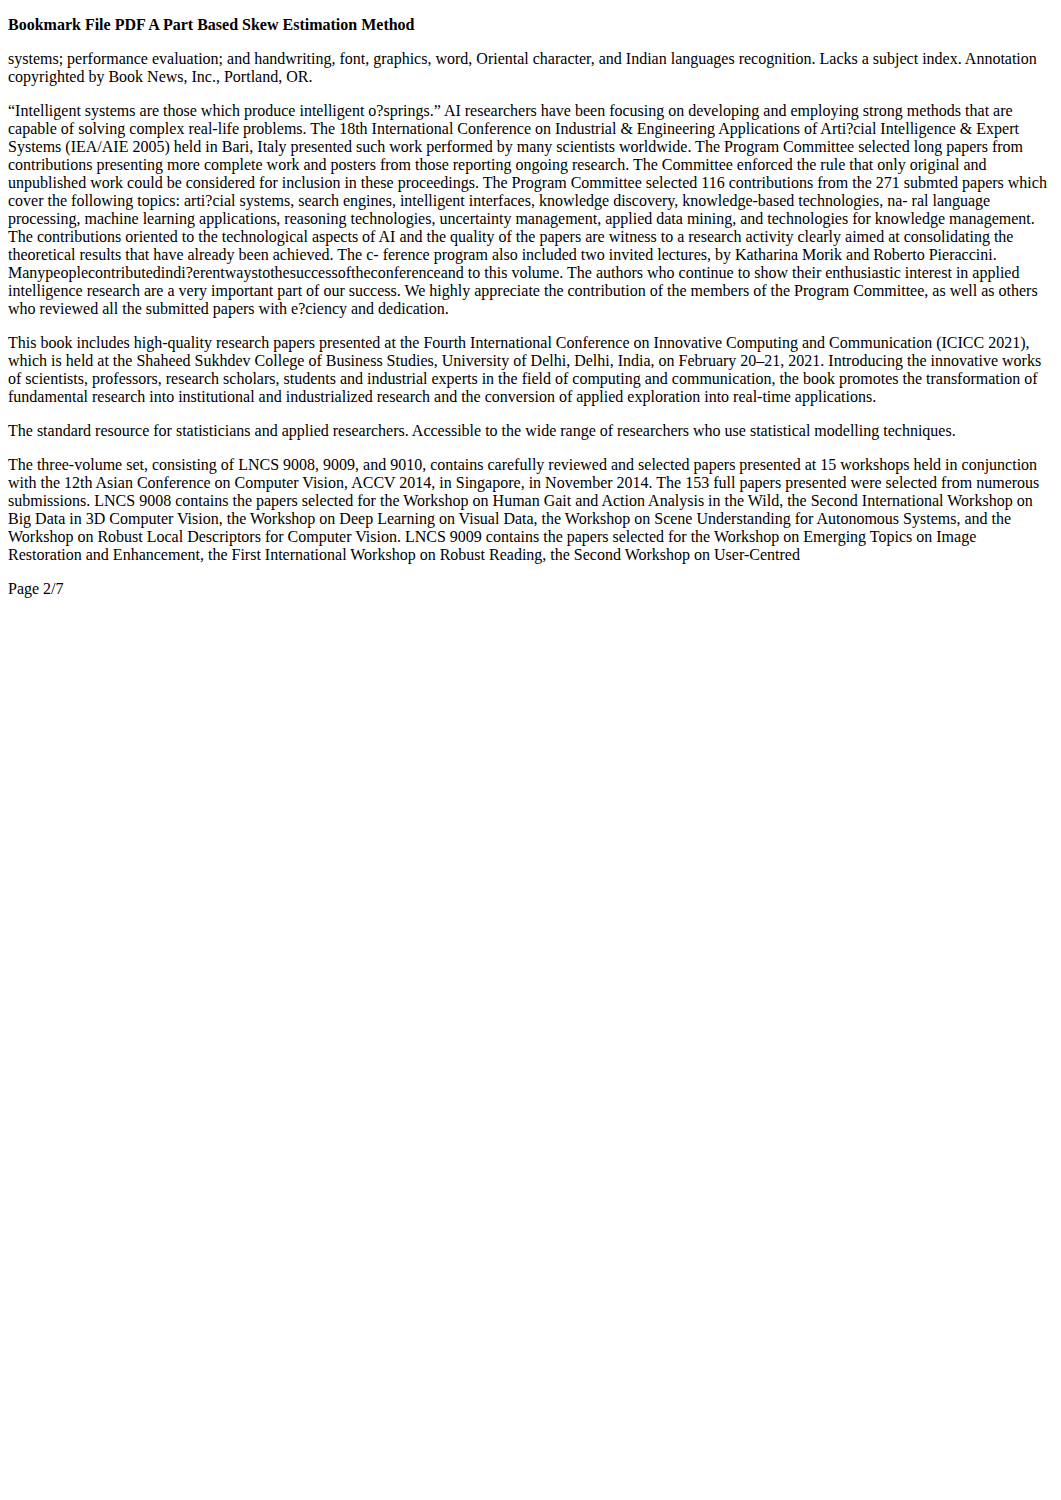Bookmark File PDF A Part Based Skew Estimation Method
systems; performance evaluation; and handwriting, font, graphics, word, Oriental character, and Indian languages recognition. Lacks a subject index. Annotation copyrighted by Book News, Inc., Portland, OR.
“Intelligent systems are those which produce intelligent o?springs.” AI researchers have been focusing on developing and employing strong methods that are capable of solving complex real-life problems. The 18th International Conference on Industrial & Engineering Applications of Arti?cial Intelligence & Expert Systems (IEA/AIE 2005) held in Bari, Italy presented such work performed by many scientists worldwide. The Program Committee selected long papers from contributions presenting more complete work and posters from those reporting ongoing research. The Committee enforced the rule that only original and unpublished work could be considered for inclusion in these proceedings. The Program Committee selected 116 contributions from the 271 submted papers which cover the following topics: arti?cial systems, search engines, intelligent interfaces, knowledge discovery, knowledge-based technologies, na- ral language processing, machine learning applications, reasoning technologies, uncertainty management, applied data mining, and technologies for knowledge management. The contributions oriented to the technological aspects of AI and the quality of the papers are witness to a research activity clearly aimed at consolidating the theoretical results that have already been achieved. The c- ference program also included two invited lectures, by Katharina Morik and Roberto Pieraccini. Manypeoplecontributedindi?erentwaystothesuccessoftheconferenceand to this volume. The authors who continue to show their enthusiastic interest in applied intelligence research are a very important part of our success. We highly appreciate the contribution of the members of the Program Committee, as well as others who reviewed all the submitted papers with e?ciency and dedication.
This book includes high-quality research papers presented at the Fourth International Conference on Innovative Computing and Communication (ICICC 2021), which is held at the Shaheed Sukhdev College of Business Studies, University of Delhi, Delhi, India, on February 20–21, 2021. Introducing the innovative works of scientists, professors, research scholars, students and industrial experts in the field of computing and communication, the book promotes the transformation of fundamental research into institutional and industrialized research and the conversion of applied exploration into real-time applications.
The standard resource for statisticians and applied researchers. Accessible to the wide range of researchers who use statistical modelling techniques.
The three-volume set, consisting of LNCS 9008, 9009, and 9010, contains carefully reviewed and selected papers presented at 15 workshops held in conjunction with the 12th Asian Conference on Computer Vision, ACCV 2014, in Singapore, in November 2014. The 153 full papers presented were selected from numerous submissions. LNCS 9008 contains the papers selected for the Workshop on Human Gait and Action Analysis in the Wild, the Second International Workshop on Big Data in 3D Computer Vision, the Workshop on Deep Learning on Visual Data, the Workshop on Scene Understanding for Autonomous Systems, and the Workshop on Robust Local Descriptors for Computer Vision. LNCS 9009 contains the papers selected for the Workshop on Emerging Topics on Image Restoration and Enhancement, the First International Workshop on Robust Reading, the Second Workshop on User-Centred
Page 2/7